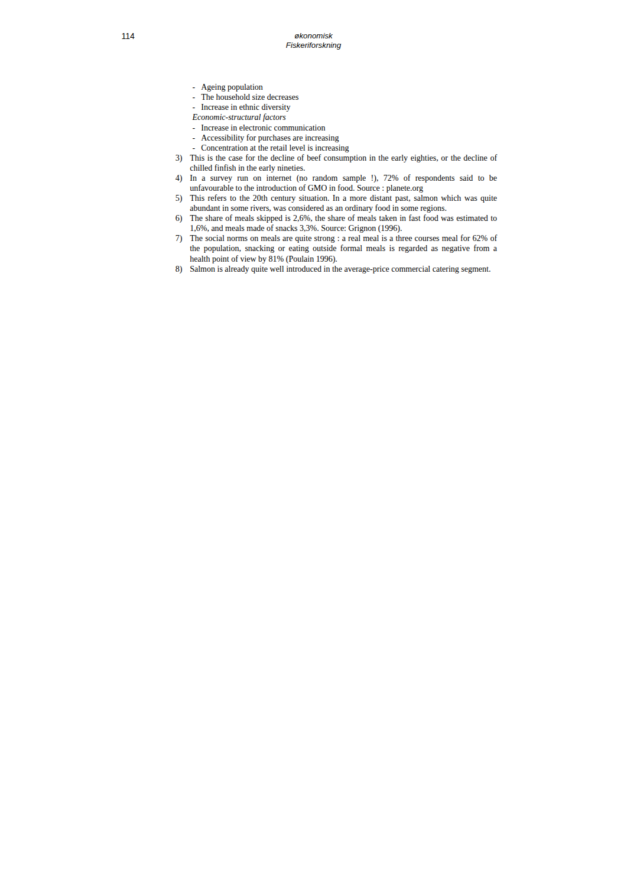114
økonomisk
Fiskeriforskning
Ageing population
The household size decreases
Increase in ethnic diversity
Economic-structural factors
Increase in electronic communication
Accessibility for purchases are increasing
Concentration at the retail level is increasing
This is the case for the decline of beef consumption in the early eighties, or the decline of chilled finfish in the early nineties.
In a survey run on internet (no random sample !), 72% of respondents said to be unfavourable to the introduction of GMO in food. Source : planete.org
This refers to the 20th century situation. In a more distant past, salmon which was quite abundant in some rivers, was considered as an ordinary food in some regions.
The share of meals skipped is 2,6%, the share of meals taken in fast food was estimated to 1,6%, and meals made of snacks 3,3%. Source: Grignon (1996).
The social norms on meals are quite strong : a real meal is a three courses meal for 62% of the population, snacking or eating outside formal meals is regarded as negative from a health point of view by 81% (Poulain 1996).
Salmon is already quite well introduced in the average-price commercial catering segment.